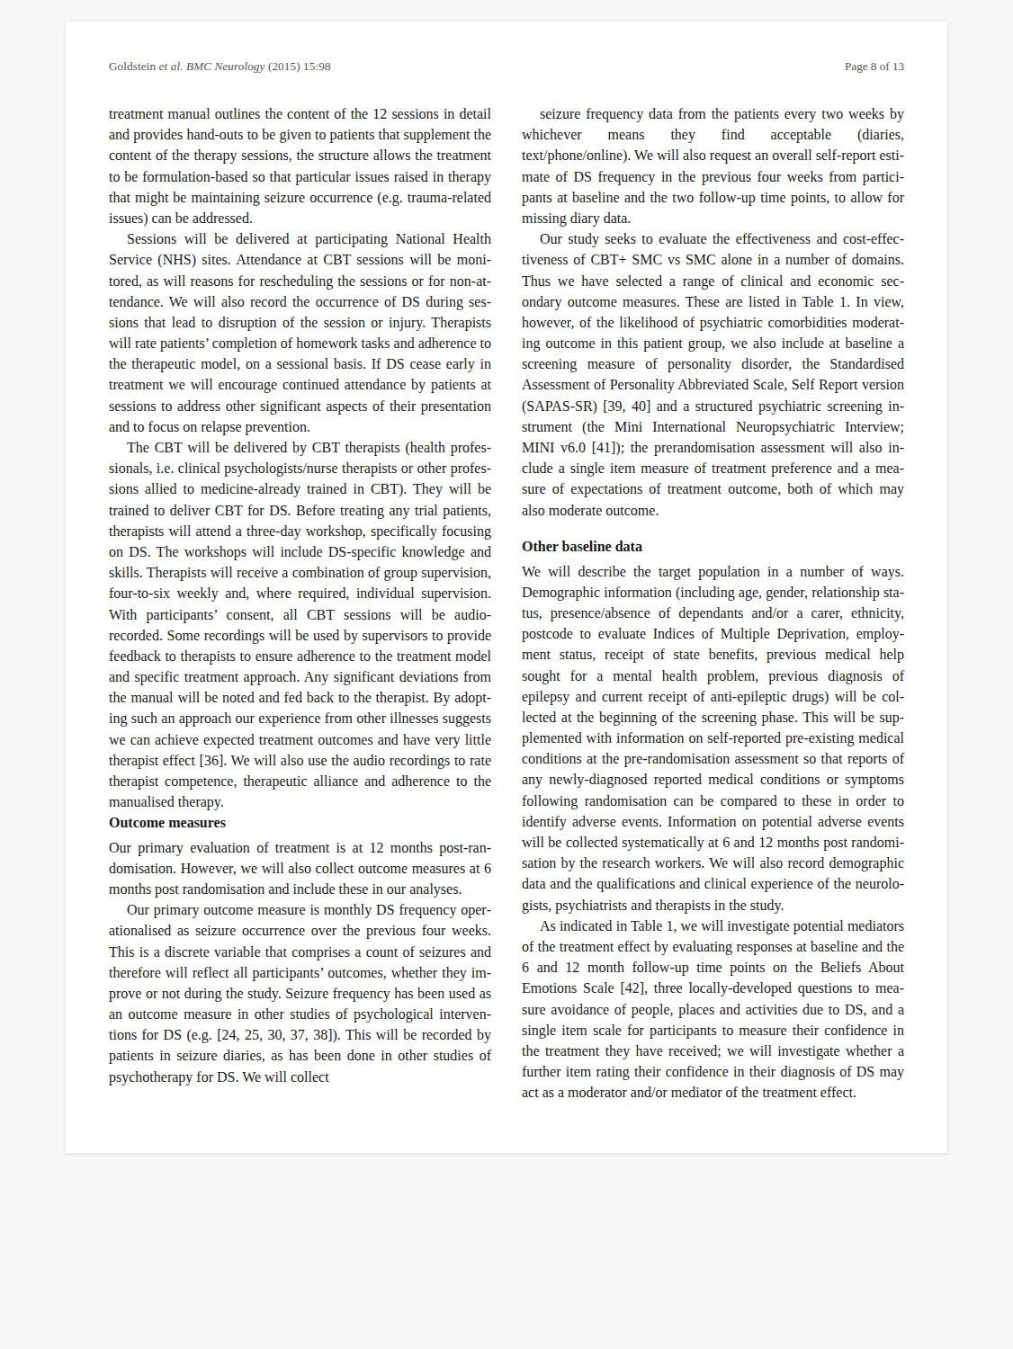Goldstein et al. BMC Neurology (2015) 15:98
Page 8 of 13
treatment manual outlines the content of the 12 sessions in detail and provides hand-outs to be given to patients that supplement the content of the therapy sessions, the structure allows the treatment to be formulation-based so that particular issues raised in therapy that might be maintaining seizure occurrence (e.g. trauma-related issues) can be addressed.
Sessions will be delivered at participating National Health Service (NHS) sites. Attendance at CBT sessions will be monitored, as will reasons for rescheduling the sessions or for non-attendance. We will also record the occurrence of DS during sessions that lead to disruption of the session or injury. Therapists will rate patients’ completion of homework tasks and adherence to the therapeutic model, on a sessional basis. If DS cease early in treatment we will encourage continued attendance by patients at sessions to address other significant aspects of their presentation and to focus on relapse prevention.
The CBT will be delivered by CBT therapists (health professionals, i.e. clinical psychologists/nurse therapists or other professions allied to medicine-already trained in CBT). They will be trained to deliver CBT for DS. Before treating any trial patients, therapists will attend a three-day workshop, specifically focusing on DS. The workshops will include DS-specific knowledge and skills. Therapists will receive a combination of group supervision, four-to-six weekly and, where required, individual supervision. With participants’ consent, all CBT sessions will be audio-recorded. Some recordings will be used by supervisors to provide feedback to therapists to ensure adherence to the treatment model and specific treatment approach. Any significant deviations from the manual will be noted and fed back to the therapist. By adopting such an approach our experience from other illnesses suggests we can achieve expected treatment outcomes and have very little therapist effect [36]. We will also use the audio recordings to rate therapist competence, therapeutic alliance and adherence to the manualised therapy.
Outcome measures
Our primary evaluation of treatment is at 12 months post-randomisation. However, we will also collect outcome measures at 6 months post randomisation and include these in our analyses.
Our primary outcome measure is monthly DS frequency operationalised as seizure occurrence over the previous four weeks. This is a discrete variable that comprises a count of seizures and therefore will reflect all participants’ outcomes, whether they improve or not during the study. Seizure frequency has been used as an outcome measure in other studies of psychological interventions for DS (e.g. [24, 25, 30, 37, 38]). This will be recorded by patients in seizure diaries, as has been done in other studies of psychotherapy for DS. We will collect
seizure frequency data from the patients every two weeks by whichever means they find acceptable (diaries, text/phone/online). We will also request an overall self-report estimate of DS frequency in the previous four weeks from participants at baseline and the two follow-up time points, to allow for missing diary data.
Our study seeks to evaluate the effectiveness and cost-effectiveness of CBT+ SMC vs SMC alone in a number of domains. Thus we have selected a range of clinical and economic secondary outcome measures. These are listed in Table 1. In view, however, of the likelihood of psychiatric comorbidities moderating outcome in this patient group, we also include at baseline a screening measure of personality disorder, the Standardised Assessment of Personality Abbreviated Scale, Self Report version (SAPAS-SR) [39, 40] and a structured psychiatric screening instrument (the Mini International Neuropsychiatric Interview; MINI v6.0 [41]); the prerandomisation assessment will also include a single item measure of treatment preference and a measure of expectations of treatment outcome, both of which may also moderate outcome.
Other baseline data
We will describe the target population in a number of ways. Demographic information (including age, gender, relationship status, presence/absence of dependants and/or a carer, ethnicity, postcode to evaluate Indices of Multiple Deprivation, employment status, receipt of state benefits, previous medical help sought for a mental health problem, previous diagnosis of epilepsy and current receipt of anti-epileptic drugs) will be collected at the beginning of the screening phase. This will be supplemented with information on self-reported pre-existing medical conditions at the pre-randomisation assessment so that reports of any newly-diagnosed reported medical conditions or symptoms following randomisation can be compared to these in order to identify adverse events. Information on potential adverse events will be collected systematically at 6 and 12 months post randomisation by the research workers. We will also record demographic data and the qualifications and clinical experience of the neurologists, psychiatrists and therapists in the study.
As indicated in Table 1, we will investigate potential mediators of the treatment effect by evaluating responses at baseline and the 6 and 12 month follow-up time points on the Beliefs About Emotions Scale [42], three locally-developed questions to measure avoidance of people, places and activities due to DS, and a single item scale for participants to measure their confidence in the treatment they have received; we will investigate whether a further item rating their confidence in their diagnosis of DS may act as a moderator and/or mediator of the treatment effect.